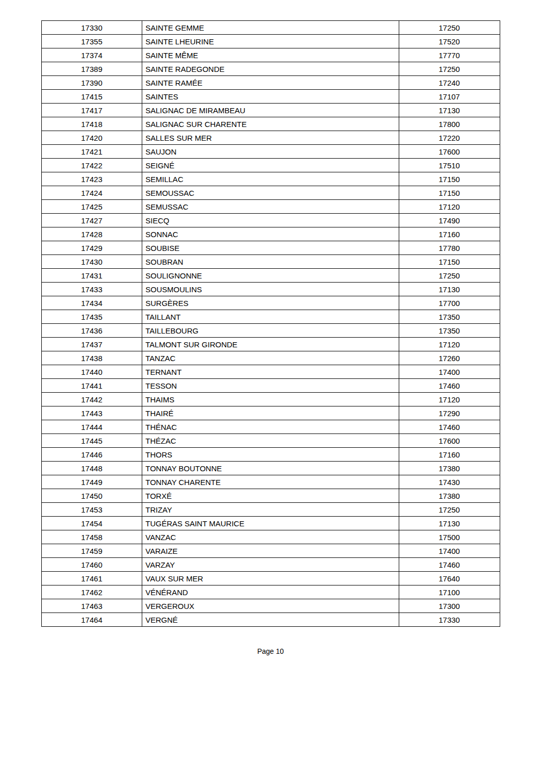| 17330 | SAINTE GEMME | 17250 |
| 17355 | SAINTE LHEURINE | 17520 |
| 17374 | SAINTE MÊME | 17770 |
| 17389 | SAINTE RADEGONDE | 17250 |
| 17390 | SAINTE RAMÉE | 17240 |
| 17415 | SAINTES | 17107 |
| 17417 | SALIGNAC DE MIRAMBEAU | 17130 |
| 17418 | SALIGNAC SUR CHARENTE | 17800 |
| 17420 | SALLES SUR MER | 17220 |
| 17421 | SAUJON | 17600 |
| 17422 | SEIGNÉ | 17510 |
| 17423 | SEMILLAC | 17150 |
| 17424 | SEMOUSSAC | 17150 |
| 17425 | SEMUSSAC | 17120 |
| 17427 | SIECQ | 17490 |
| 17428 | SONNAC | 17160 |
| 17429 | SOUBISE | 17780 |
| 17430 | SOUBRAN | 17150 |
| 17431 | SOULIGNONNE | 17250 |
| 17433 | SOUSMOULINS | 17130 |
| 17434 | SURGÈRES | 17700 |
| 17435 | TAILLANT | 17350 |
| 17436 | TAILLEBOURG | 17350 |
| 17437 | TALMONT SUR GIRONDE | 17120 |
| 17438 | TANZAC | 17260 |
| 17440 | TERNANT | 17400 |
| 17441 | TESSON | 17460 |
| 17442 | THAIMS | 17120 |
| 17443 | THAIRÉ | 17290 |
| 17444 | THÉNAC | 17460 |
| 17445 | THÉZAC | 17600 |
| 17446 | THORS | 17160 |
| 17448 | TONNAY BOUTONNE | 17380 |
| 17449 | TONNAY CHARENTE | 17430 |
| 17450 | TORXÉ | 17380 |
| 17453 | TRIZAY | 17250 |
| 17454 | TUGÉRAS SAINT MAURICE | 17130 |
| 17458 | VANZAC | 17500 |
| 17459 | VARAIZE | 17400 |
| 17460 | VARZAY | 17460 |
| 17461 | VAUX SUR MER | 17640 |
| 17462 | VÉNÉRAND | 17100 |
| 17463 | VERGEROUX | 17300 |
| 17464 | VERGNÉ | 17330 |
Page 10